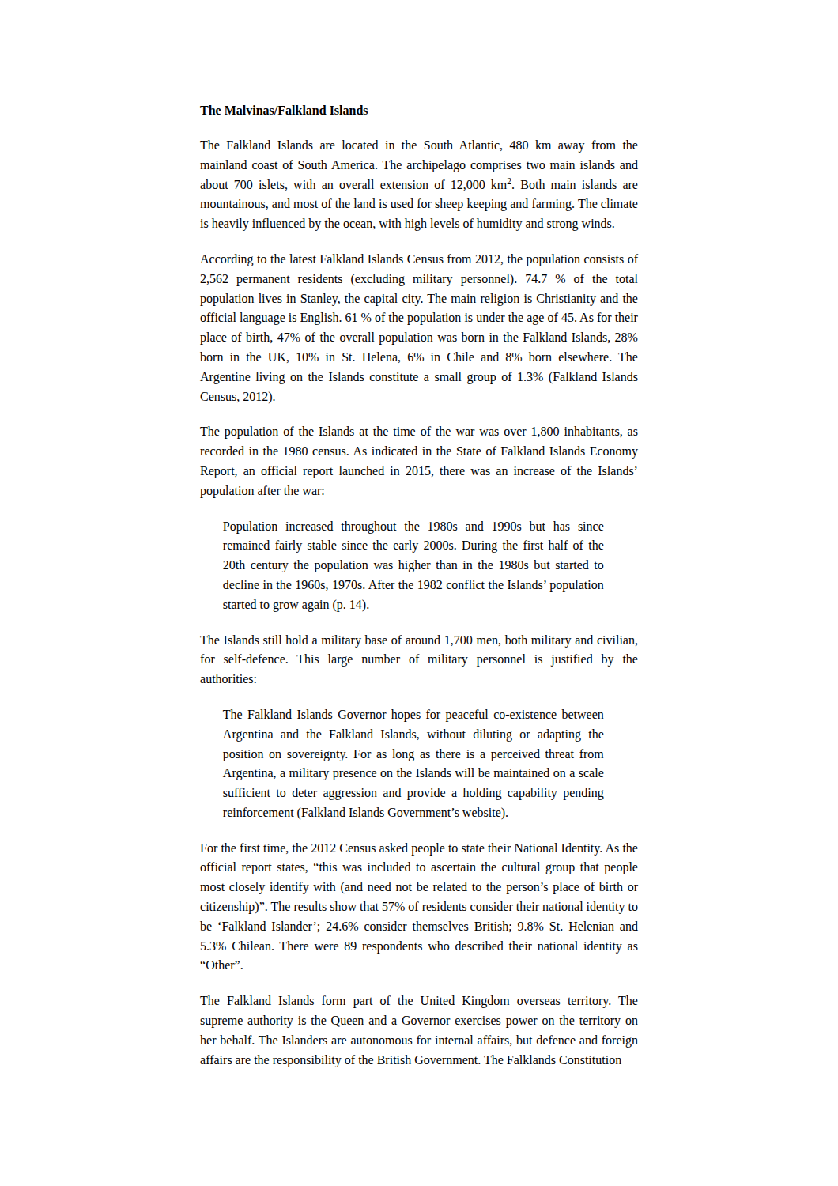The Malvinas/Falkland Islands
The Falkland Islands are located in the South Atlantic, 480 km away from the mainland coast of South America. The archipelago comprises two main islands and about 700 islets, with an overall extension of 12,000 km2. Both main islands are mountainous, and most of the land is used for sheep keeping and farming. The climate is heavily influenced by the ocean, with high levels of humidity and strong winds.
According to the latest Falkland Islands Census from 2012, the population consists of 2,562 permanent residents (excluding military personnel). 74.7 % of the total population lives in Stanley, the capital city. The main religion is Christianity and the official language is English. 61 % of the population is under the age of 45. As for their place of birth, 47% of the overall population was born in the Falkland Islands, 28% born in the UK, 10% in St. Helena, 6% in Chile and 8% born elsewhere. The Argentine living on the Islands constitute a small group of 1.3% (Falkland Islands Census, 2012).
The population of the Islands at the time of the war was over 1,800 inhabitants, as recorded in the 1980 census. As indicated in the State of Falkland Islands Economy Report, an official report launched in 2015, there was an increase of the Islands’ population after the war:
Population increased throughout the 1980s and 1990s but has since remained fairly stable since the early 2000s. During the first half of the 20th century the population was higher than in the 1980s but started to decline in the 1960s, 1970s. After the 1982 conflict the Islands’ population started to grow again (p. 14).
The Islands still hold a military base of around 1,700 men, both military and civilian, for self-defence. This large number of military personnel is justified by the authorities:
The Falkland Islands Governor hopes for peaceful co-existence between Argentina and the Falkland Islands, without diluting or adapting the position on sovereignty. For as long as there is a perceived threat from Argentina, a military presence on the Islands will be maintained on a scale sufficient to deter aggression and provide a holding capability pending reinforcement (Falkland Islands Government’s website).
For the first time, the 2012 Census asked people to state their National Identity. As the official report states, “this was included to ascertain the cultural group that people most closely identify with (and need not be related to the person’s place of birth or citizenship)”. The results show that 57% of residents consider their national identity to be ‘Falkland Islander’; 24.6% consider themselves British; 9.8% St. Helenian and 5.3% Chilean. There were 89 respondents who described their national identity as “Other”.
The Falkland Islands form part of the United Kingdom overseas territory. The supreme authority is the Queen and a Governor exercises power on the territory on her behalf. The Islanders are autonomous for internal affairs, but defence and foreign affairs are the responsibility of the British Government. The Falklands Constitution